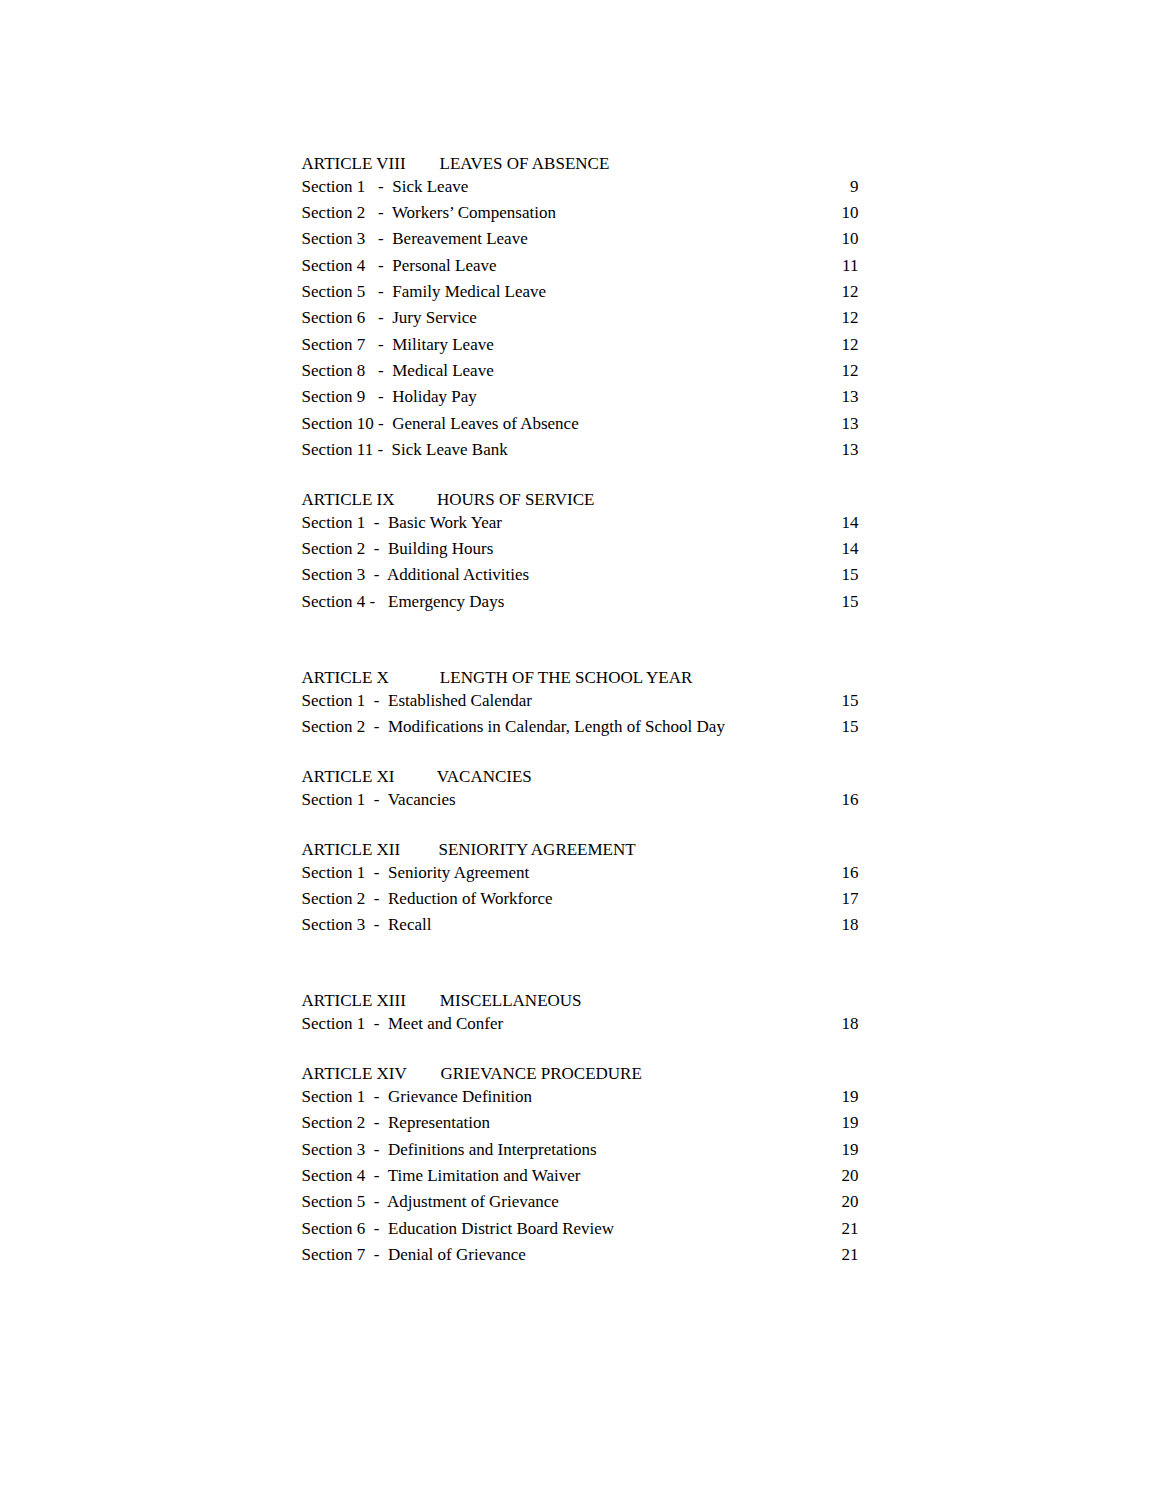ARTICLE VIII LEAVES OF ABSENCE
| Section 1 - Sick Leave | 9 |
| Section 2 - Workers’ Compensation | 10 |
| Section 3 - Bereavement Leave | 10 |
| Section 4 - Personal Leave | 11 |
| Section 5 - Family Medical Leave | 12 |
| Section 6 - Jury Service | 12 |
| Section 7 - Military Leave | 12 |
| Section 8 - Medical Leave | 12 |
| Section 9 - Holiday Pay | 13 |
| Section 10 - General Leaves of Absence | 13 |
| Section 11 - Sick Leave Bank | 13 |
ARTICLE IX HOURS OF SERVICE
| Section 1 - Basic Work Year | 14 |
| Section 2 - Building Hours | 14 |
| Section 3 - Additional Activities | 15 |
| Section 4 - Emergency Days | 15 |
ARTICLE X LENGTH OF THE SCHOOL YEAR
| Section 1 - Established Calendar | 15 |
| Section 2 - Modifications in Calendar, Length of School Day | 15 |
ARTICLE XI VACANCIES
| Section 1 - Vacancies | 16 |
ARTICLE XII SENIORITY AGREEMENT
| Section 1 - Seniority Agreement | 16 |
| Section 2 - Reduction of Workforce | 17 |
| Section 3 - Recall | 18 |
ARTICLE XIII MISCELLANEOUS
| Section 1 - Meet and Confer | 18 |
ARTICLE XIV GRIEVANCE PROCEDURE
| Section 1 - Grievance Definition | 19 |
| Section 2 - Representation | 19 |
| Section 3 - Definitions and Interpretations | 19 |
| Section 4 - Time Limitation and Waiver | 20 |
| Section 5 - Adjustment of Grievance | 20 |
| Section 6 - Education District Board Review | 21 |
| Section 7 - Denial of Grievance | 21 |